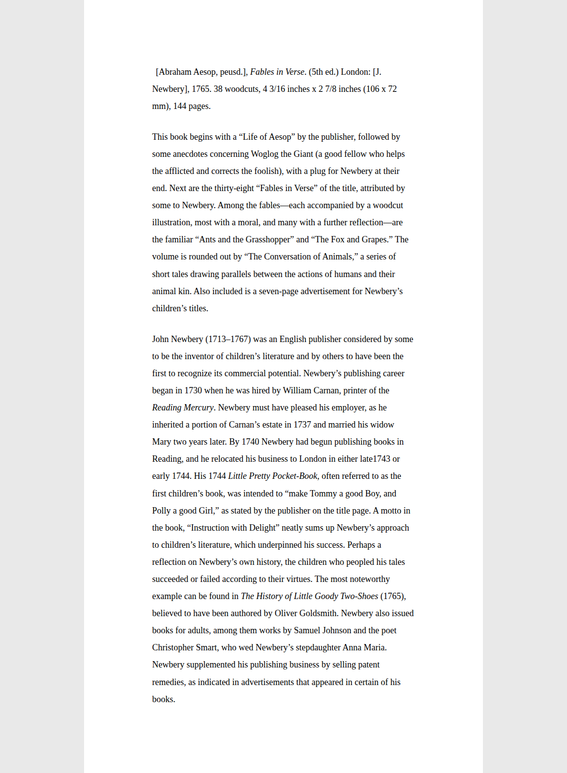[Abraham Aesop, peusd.], Fables in Verse. (5th ed.) London: [J. Newbery], 1765. 38 woodcuts, 4 3/16 inches x 2 7/8 inches (106 x 72 mm), 144 pages.
This book begins with a “Life of Aesop” by the publisher, followed by some anecdotes concerning Woglog the Giant (a good fellow who helps the afflicted and corrects the foolish), with a plug for Newbery at their end. Next are the thirty-eight “Fables in Verse” of the title, attributed by some to Newbery. Among the fables—each accompanied by a woodcut illustration, most with a moral, and many with a further reflection—are the familiar “Ants and the Grasshopper” and “The Fox and Grapes.” The volume is rounded out by “The Conversation of Animals,” a series of short tales drawing parallels between the actions of humans and their animal kin. Also included is a seven-page advertisement for Newbery’s children’s titles.
John Newbery (1713–1767) was an English publisher considered by some to be the inventor of children’s literature and by others to have been the first to recognize its commercial potential. Newbery’s publishing career began in 1730 when he was hired by William Carnan, printer of the Reading Mercury. Newbery must have pleased his employer, as he inherited a portion of Carnan’s estate in 1737 and married his widow Mary two years later. By 1740 Newbery had begun publishing books in Reading, and he relocated his business to London in either late1743 or early 1744. His 1744 Little Pretty Pocket-Book, often referred to as the first children’s book, was intended to “make Tommy a good Boy, and Polly a good Girl,” as stated by the publisher on the title page. A motto in the book, “Instruction with Delight” neatly sums up Newbery’s approach to children’s literature, which underpinned his success. Perhaps a reflection on Newbery’s own history, the children who peopled his tales succeeded or failed according to their virtues. The most noteworthy example can be found in The History of Little Goody Two-Shoes (1765), believed to have been authored by Oliver Goldsmith. Newbery also issued books for adults, among them works by Samuel Johnson and the poet Christopher Smart, who wed Newbery’s stepdaughter Anna Maria. Newbery supplemented his publishing business by selling patent remedies, as indicated in advertisements that appeared in certain of his books.